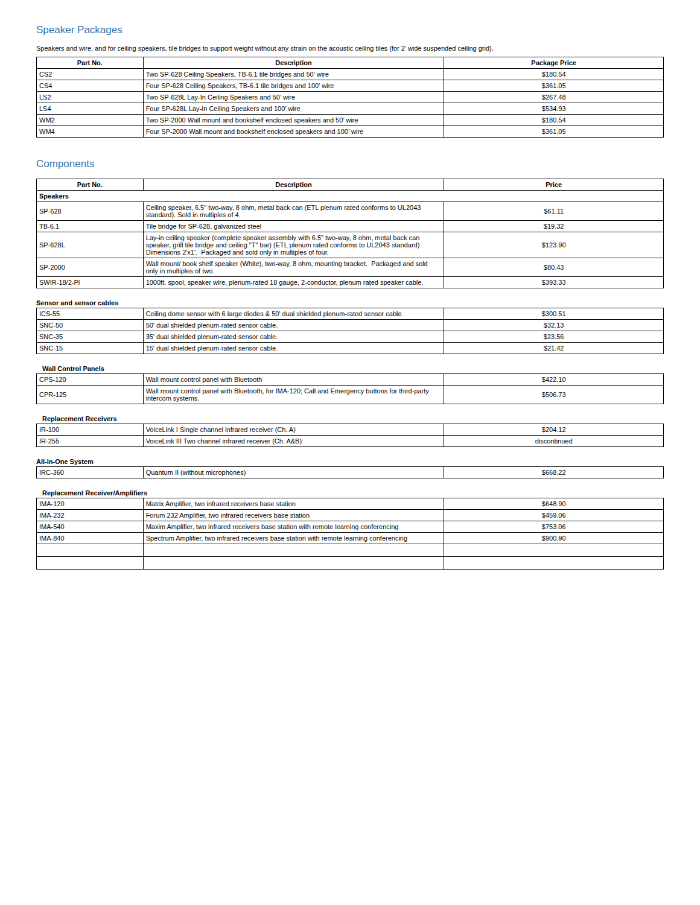Speaker Packages
Speakers and wire, and for ceiling speakers, tile bridges to support weight without any strain on the acoustic ceiling tiles (for 2’ wide suspended ceiling grid).
| Part No. | Description | Package Price |
| --- | --- | --- |
| CS2 | Two SP-628 Ceiling Speakers, TB-6.1 tile bridges and 50’ wire | $180.54 |
| CS4 | Four SP-628 Ceiling Speakers, TB-6.1 tile bridges and 100’ wire | $361.05 |
| LS2 | Two SP-628L Lay-In Ceiling Speakers and 50’ wire | $267.48 |
| LS4 | Four SP-628L Lay-In Ceiling Speakers and 100’ wire | $534.93 |
| WM2 | Two SP-2000 Wall mount and bookshelf enclosed speakers and 50’ wire | $180.54 |
| WM4 | Four SP-2000 Wall mount and bookshelf enclosed speakers and 100’ wire | $361.05 |
Components
| Part No. | Description | Price |
| --- | --- | --- |
| Speakers |
| SP-628 | Ceiling speaker, 6.5" two-way, 8 ohm, metal back can (ETL plenum rated conforms to UL2043 standard). Sold in multiples of 4. | $61.11 |
| TB-6.1 | Tile bridge for SP-628, galvanized steel | $19.32 |
| SP-628L | Lay-in ceiling speaker (complete speaker assembly with 6.5" two-way, 8 ohm, metal back can speaker, grill tile bridge and ceiling "T" bar) (ETL plenum rated conforms to UL2043 standard) Dimensions 2'x1'. Packaged and sold only in multiples of four. | $123.90 |
| SP-2000 | Wall mount/ book shelf speaker (White), two-way, 8 ohm, mounting bracket. Packaged and sold only in multiples of two. | $80.43 |
| SWIR-18/2-Pl | 1000ft. spool, speaker wire, plenum-rated 18 gauge, 2-conductor, plenum rated speaker cable. | $393.33 |
Sensor and sensor cables
| ICS-55 | Ceiling dome sensor with 6 large diodes & 50' dual shielded plenum-rated sensor cable. | $300.51 |
| SNC-50 | 50' dual shielded plenum-rated sensor cable. | $32.13 |
| SNC-35 | 35' dual shielded plenum-rated sensor cable. | $23.56 |
| SNC-15 | 15' dual shielded plenum-rated sensor cable. | $21.42 |
Wall Control Panels
| CPS-120 | Wall mount control panel with Bluetooth | $422.10 |
| CPR-125 | Wall mount control panel with Bluetooth, for IMA-120; Call and Emergency buttons for third-party intercom systems. | $506.73 |
Replacement Receivers
| IR-100 | VoiceLink I Single channel infrared receiver (Ch. A) | $204.12 |
| IR-255 | VoiceLink III Two channel infrared receiver (Ch. A&B) | discontinued |
All-in-One System
| IRC-360 | Quantum II (without microphones) | $668.22 |
Replacement Receiver/Amplifiers
| IMA-120 | Matrix Amplifier, two infrared receivers base station | $648.90 |
| IMA-232 | Forum 232 Amplifier, two infrared receivers base station | $459.06 |
| IMA-540 | Maxim Amplifier, two infrared receivers base station with remote learning conferencing | $753.06 |
| IMA-840 | Spectrum Amplifier, two infrared receivers base station with remote learning conferencing | $900.90 |